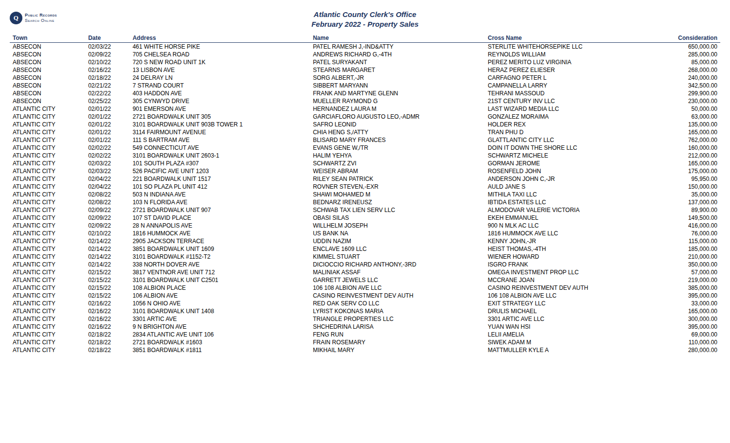Q
Public Records
Search Online
Atlantic County Clerk's Office
February 2022 - Property Sales
| Town | Date | Address | Name | Cross Name | Consideration |
| --- | --- | --- | --- | --- | --- |
| ABSECON | 02/03/22 | 461 WHITE HORSE PIKE | PATEL RAMESH J,-IND&ATTY | STERLITE WHITEHORSEPIKE LLC | 650,000.00 |
| ABSECON | 02/09/22 | 705 CHELSEA ROAD | ANDREWS RICHARD G,-4TH | REYNOLDS WILLIAM | 285,000.00 |
| ABSECON | 02/10/22 | 720 S NEW ROAD UNIT 1K | PATEL SURYAKANT | PEREZ MERITO LUZ VIRGINIA | 85,000.00 |
| ABSECON | 02/16/22 | 13 LISBON AVE | STEARNS MARGARET | HERAZ PEREZ ELIESER | 268,000.00 |
| ABSECON | 02/18/22 | 24 DELRAY LN | SORG ALBERT,-JR | CARFAGNO PETER L | 240,000.00 |
| ABSECON | 02/21/22 | 7 STRAND COURT | SIBBERT MARYANN | CAMPANELLA LARRY | 342,500.00 |
| ABSECON | 02/22/22 | 403 HADDON AVE | FRANK AND MARTYNE GLENN | TEHRANI MASSOUD | 299,900.00 |
| ABSECON | 02/25/22 | 305 CYNWYD DRIVE | MUELLER RAYMOND G | 21ST CENTURY INV LLC | 230,000.00 |
| ATLANTIC CITY | 02/01/22 | 901 EMERSON AVE | HERNANDEZ LAURA M | LAST WIZARD MEDIA LLC | 50,000.00 |
| ATLANTIC CITY | 02/01/22 | 2721 BOARDWALK UNIT 305 | GARCIAFLORO AUGUSTO LEO,-ADMR | GONZALEZ MORAIMA | 63,000.00 |
| ATLANTIC CITY | 02/01/22 | 3101 BOARDWALK UNIT 903B TOWER 1 | SAFRO LEONID | HOLDER REX | 135,000.00 |
| ATLANTIC CITY | 02/01/22 | 3114 FAIRMOUNT AVENUE | CHIA HENG S,/ATTY | TRAN PHU D | 165,000.00 |
| ATLANTIC CITY | 02/01/22 | 111 S BARTRAM AVE | BLISARD MARY FRANCES | GLATTLANTIC CITY LLC | 762,000.00 |
| ATLANTIC CITY | 02/02/22 | 549 CONNECTICUT AVE | EVANS GENE W,/TR | DOIN IT DOWN THE SHORE LLC | 160,000.00 |
| ATLANTIC CITY | 02/02/22 | 3101 BOARDWALK UNIT 2603-1 | HALIM YEHYA | SCHWARTZ MICHELE | 212,000.00 |
| ATLANTIC CITY | 02/03/22 | 101 SOUTH PLAZA #307 | SCHWARTZ ZVI | GORMAN JEROME | 165,000.00 |
| ATLANTIC CITY | 02/03/22 | 526 PACIFIC AVE UNIT 1203 | WEISER ABRAM | ROSENFELD JOHN | 175,000.00 |
| ATLANTIC CITY | 02/04/22 | 221 BOARDWALK UNIT 1517 | RILEY SEAN PATRICK | ANDERSON JOHN C,-JR | 95,950.00 |
| ATLANTIC CITY | 02/04/22 | 101 SO PLAZA PL UNIT 412 | ROVNER STEVEN,-EXR | AULD JANE S | 150,000.00 |
| ATLANTIC CITY | 02/08/22 | 503 N INDIANA AVE | SHAWI MOHAMED M | MITHILA TAXI LLC | 35,000.00 |
| ATLANTIC CITY | 02/08/22 | 103 N FLORIDA AVE | BEDNARZ IRENEUSZ | IBTIDA ESTATES LLC | 137,000.00 |
| ATLANTIC CITY | 02/09/22 | 2721 BOARDWALK UNIT 907 | SCHWAB TAX LIEN SERV LLC | ALMODOVAR VALERIE VICTORIA | 89,900.00 |
| ATLANTIC CITY | 02/09/22 | 107 ST DAVID PLACE | OBASI SILAS | EKEH EMMANUEL | 149,500.00 |
| ATLANTIC CITY | 02/09/22 | 28 N ANNAPOLIS AVE | WILLHELM JOSEPH | 900 N MLK AC LLC | 416,000.00 |
| ATLANTIC CITY | 02/10/22 | 1816 HUMMOCK AVE | US BANK NA | 1816 HUMMOCK AVE LLC | 76,000.00 |
| ATLANTIC CITY | 02/14/22 | 2905 JACKSON TERRACE | UDDIN NAZIM | KENNY JOHN,-JR | 115,000.00 |
| ATLANTIC CITY | 02/14/22 | 3851 BOARDWALK UNIT 1609 | ENCLAVE 1609 LLC | HEIST THOMAS,-4TH | 185,000.00 |
| ATLANTIC CITY | 02/14/22 | 3101 BOARDWALK #1152-T2 | KIMMEL STUART | WIENER HOWARD | 210,000.00 |
| ATLANTIC CITY | 02/14/22 | 338 NORTH DOVER AVE | DICIOCCIO RICHARD ANTHONY,-3RD | ISGRO FRANK | 350,000.00 |
| ATLANTIC CITY | 02/15/22 | 3817 VENTNOR AVE UNIT 712 | MALINIAK ASSAF | OMEGA INVESTMENT PROP LLC | 57,000.00 |
| ATLANTIC CITY | 02/15/22 | 3101 BOARDWALK UNIT C2501 | GARRETT JEWELS LLC | MCCRANE JOAN | 219,000.00 |
| ATLANTIC CITY | 02/15/22 | 108 ALBION PLACE | 106 108 ALBION AVE LLC | CASINO REINVESTMENT DEV AUTH | 385,000.00 |
| ATLANTIC CITY | 02/15/22 | 106 ALBION AVE | CASINO REINVESTMENT DEV AUTH | 106 108 ALBION AVE LLC | 395,000.00 |
| ATLANTIC CITY | 02/16/22 | 1056 N OHIO AVE | RED OAK SERV CO LLC | EXIT STRATEGY LLC | 33,000.00 |
| ATLANTIC CITY | 02/16/22 | 3101 BOARDWALK UNIT 1408 | LYRIST KOKONAS MARIA | DRULIS MICHAEL | 165,000.00 |
| ATLANTIC CITY | 02/16/22 | 3301 ARTIC AVE | TRIANGLE PROPERTIES LLC | 3301 ARTIC AVE LLC | 300,000.00 |
| ATLANTIC CITY | 02/16/22 | 9 N BRIGHTON AVE | SHCHEDRINA LARISA | YUAN WAN HSI | 395,000.00 |
| ATLANTIC CITY | 02/18/22 | 2834 ATLANTIC AVE UNIT 106 | FENG RUN | LELII AMELIA | 69,000.00 |
| ATLANTIC CITY | 02/18/22 | 2721 BOARDWALK #1603 | FRAIN ROSEMARY | SIWEK ADAM M | 110,000.00 |
| ATLANTIC CITY | 02/18/22 | 3851 BOARDWALK #1811 | MIKHAIL MARY | MATTMULLER KYLE A | 280,000.00 |